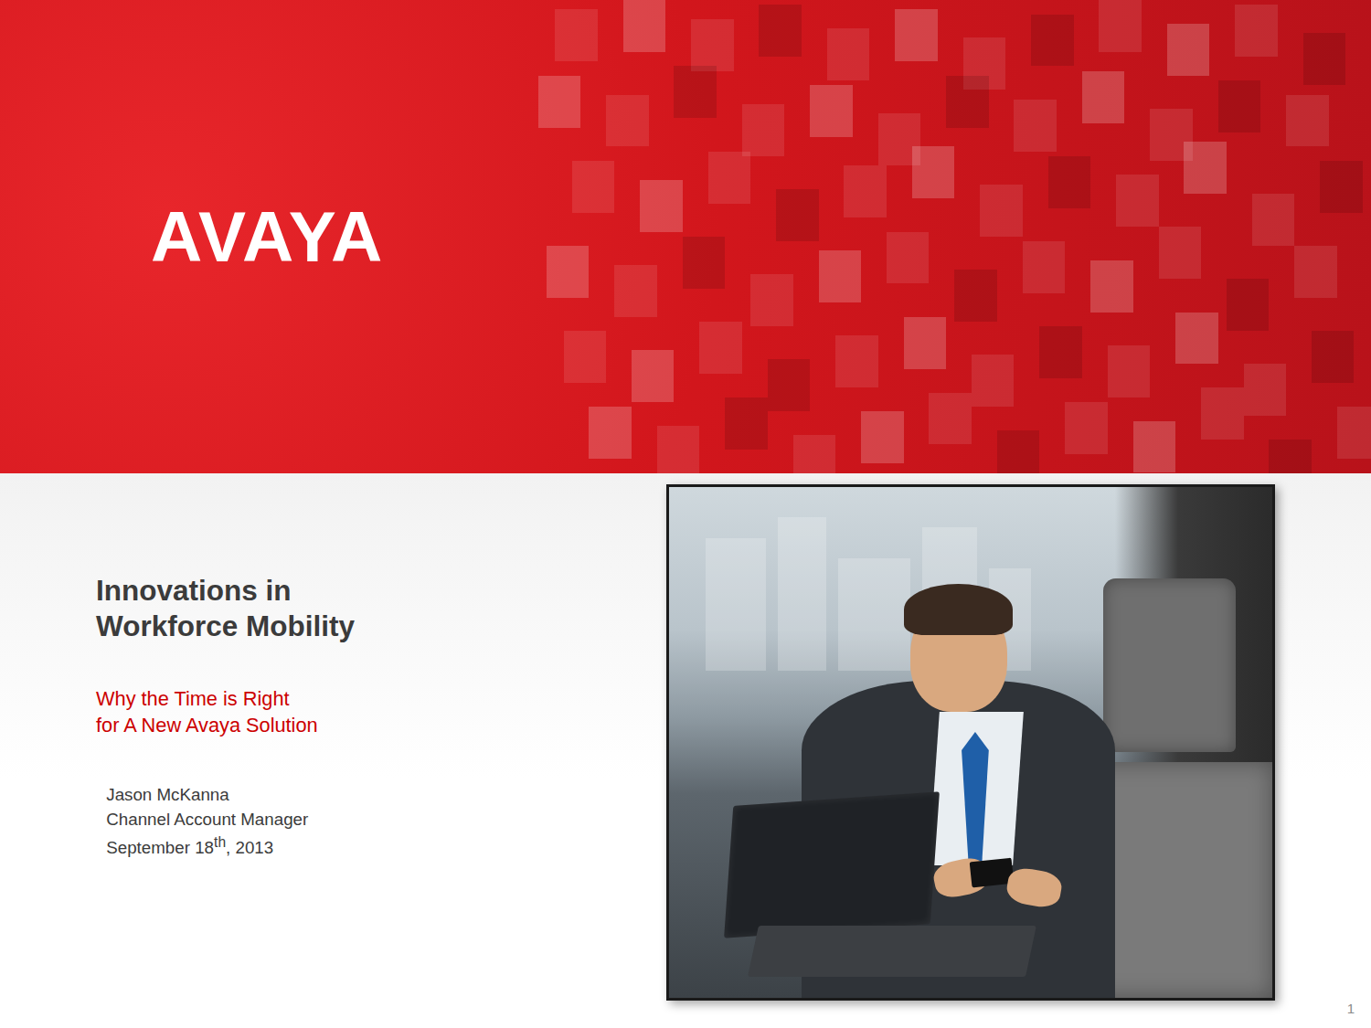AVAYA
Innovations in
Workforce Mobility
Why the Time is Right
for A New Avaya Solution
Jason McKanna
Channel Account Manager
September 18th, 2013
1